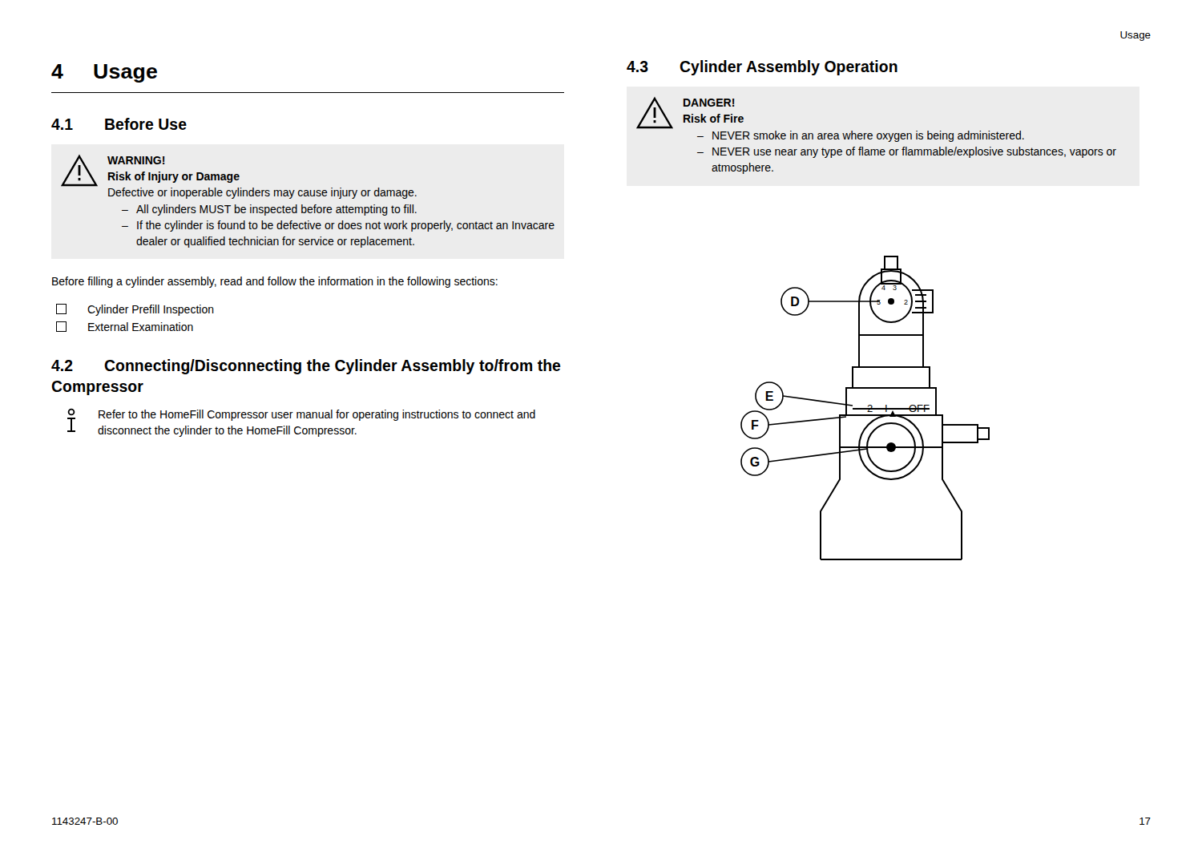Usage
4 Usage
4.1 Before Use
WARNING!
Risk of Injury or Damage
Defective or inoperable cylinders may cause injury or damage.
All cylinders MUST be inspected before attempting to fill.
If the cylinder is found to be defective or does not work properly, contact an Invacare dealer or qualified technician for service or replacement.
Before filling a cylinder assembly, read and follow the information in the following sections:
Cylinder Prefill Inspection
External Examination
4.2 Connecting/Disconnecting the Cylinder Assembly to/from the Compressor
Refer to the HomeFill Compressor user manual for operating instructions to connect and disconnect the cylinder to the HomeFill Compressor.
4.3 Cylinder Assembly Operation
DANGER!
Risk of Fire
NEVER smoke in an area where oxygen is being administered.
NEVER use near any type of flame or flammable/explosive substances, vapors or atmosphere.
4 3 5 2 2 I OFF D E F G
1143247-B-00
17